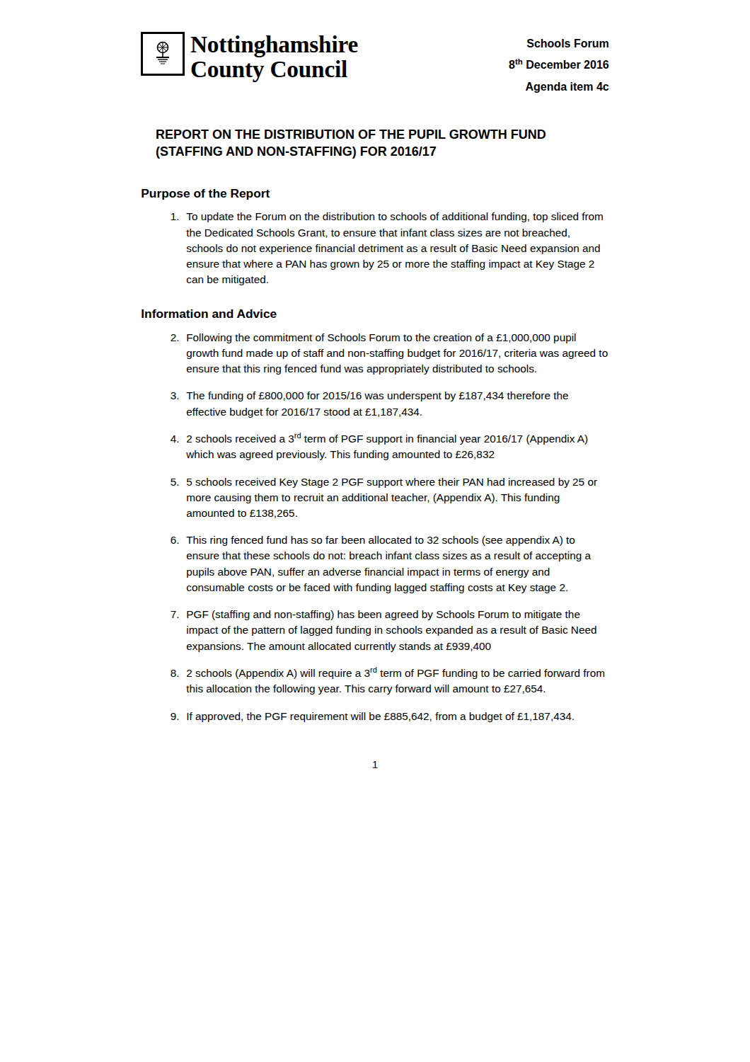Nottinghamshire
County Council
Schools Forum
8th December 2016
Agenda item 4c
Report on the distribution of the Pupil Growth Fund (staffing and non-staffing) for 2016/17
Purpose of the Report
To update the Forum on the distribution to schools of additional funding, top sliced from the Dedicated Schools Grant, to ensure that infant class sizes are not breached, schools do not experience financial detriment as a result of Basic Need expansion and ensure that where a PAN has grown by 25 or more the staffing impact at Key Stage 2 can be mitigated.
Information and Advice
Following the commitment of Schools Forum to the creation of a £1,000,000 pupil growth fund made up of staff and non-staffing budget for 2016/17, criteria was agreed to ensure that this ring fenced fund was appropriately distributed to schools.
The funding of £800,000 for 2015/16 was underspent by £187,434 therefore the effective budget for 2016/17 stood at £1,187,434.
2 schools received a 3rd term of PGF support in financial year 2016/17 (Appendix A) which was agreed previously. This funding amounted to £26,832
5 schools received Key Stage 2 PGF support where their PAN had increased by 25 or more causing them to recruit an additional teacher, (Appendix A). This funding amounted to £138,265.
This ring fenced fund has so far been allocated to 32 schools (see appendix A) to ensure that these schools do not: breach infant class sizes as a result of accepting a pupils above PAN, suffer an adverse financial impact in terms of energy and consumable costs or be faced with funding lagged staffing costs at Key stage 2.
PGF (staffing and non-staffing) has been agreed by Schools Forum to mitigate the impact of the pattern of lagged funding in schools expanded as a result of Basic Need expansions. The amount allocated currently stands at £939,400
2 schools (Appendix A) will require a 3rd term of PGF funding to be carried forward from this allocation the following year. This carry forward will amount to £27,654.
If approved, the PGF requirement will be £885,642, from a budget of £1,187,434.
1